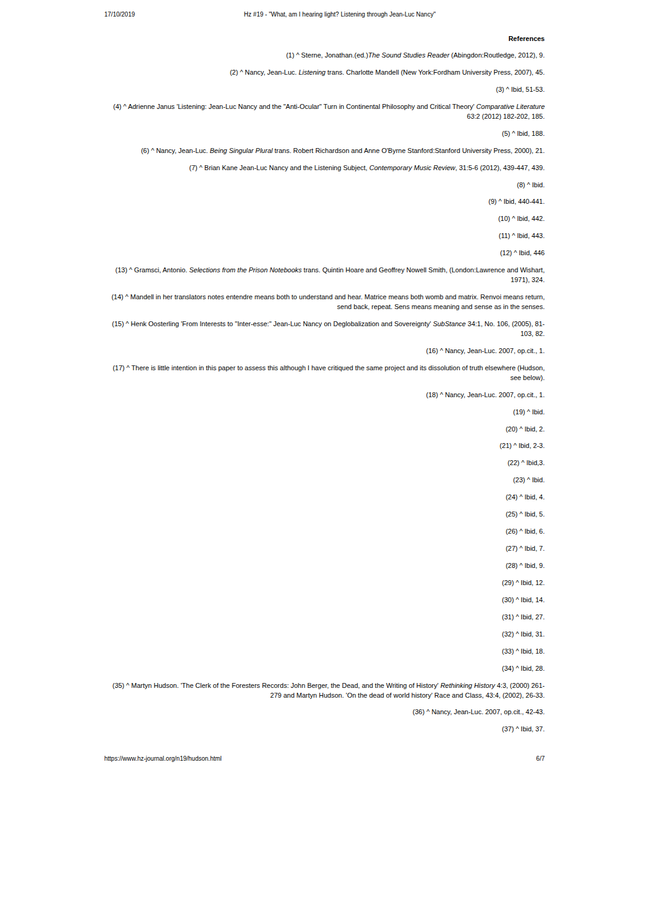17/10/2019 Hz #19 - "What, am I hearing light? Listening through Jean-Luc Nancy"
References
(1) ^ Sterne, Jonathan.(ed.)The Sound Studies Reader (Abingdon:Routledge, 2012), 9.
(2) ^ Nancy, Jean-Luc. Listening trans. Charlotte Mandell (New York:Fordham University Press, 2007), 45.
(3) ^ Ibid, 51-53.
(4) ^ Adrienne Janus 'Listening: Jean-Luc Nancy and the "Anti-Ocular" Turn in Continental Philosophy and Critical Theory' Comparative Literature 63:2 (2012) 182-202, 185.
(5) ^ Ibid, 188.
(6) ^ Nancy, Jean-Luc. Being Singular Plural trans. Robert Richardson and Anne O'Byrne Stanford:Stanford University Press, 2000), 21.
(7) ^ Brian Kane Jean-Luc Nancy and the Listening Subject, Contemporary Music Review, 31:5-6 (2012), 439-447, 439.
(8) ^ Ibid.
(9) ^ Ibid, 440-441.
(10) ^ Ibid, 442.
(11) ^ Ibid, 443.
(12) ^ Ibid, 446
(13) ^ Gramsci, Antonio. Selections from the Prison Notebooks trans. Quintin Hoare and Geoffrey Nowell Smith, (London:Lawrence and Wishart, 1971), 324.
(14) ^ Mandell in her translators notes entendre means both to understand and hear. Matrice means both womb and matrix. Renvoi means return, send back, repeat. Sens means meaning and sense as in the senses.
(15) ^ Henk Oosterling 'From Interests to "Inter-esse:" Jean-Luc Nancy on Deglobalization and Sovereignty' SubStance 34:1, No. 106, (2005), 81-103, 82.
(16) ^ Nancy, Jean-Luc. 2007, op.cit., 1.
(17) ^ There is little intention in this paper to assess this although I have critiqued the same project and its dissolution of truth elsewhere (Hudson, see below).
(18) ^ Nancy, Jean-Luc. 2007, op.cit., 1.
(19) ^ Ibid.
(20) ^ Ibid, 2.
(21) ^ Ibid, 2-3.
(22) ^ Ibid,3.
(23) ^ Ibid.
(24) ^ Ibid, 4.
(25) ^ Ibid, 5.
(26) ^ Ibid, 6.
(27) ^ Ibid, 7.
(28) ^ Ibid, 9.
(29) ^ Ibid, 12.
(30) ^ Ibid, 14.
(31) ^ Ibid, 27.
(32) ^ Ibid, 31.
(33) ^ Ibid, 18.
(34) ^ Ibid, 28.
(35) ^ Martyn Hudson. 'The Clerk of the Foresters Records: John Berger, the Dead, and the Writing of History' Rethinking History 4:3, (2000) 261-279 and Martyn Hudson. 'On the dead of world history' Race and Class, 43:4, (2002), 26-33.
(36) ^ Nancy, Jean-Luc. 2007, op.cit., 42-43.
(37) ^ Ibid, 37.
https://www.hz-journal.org/n19/hudson.html 6/7